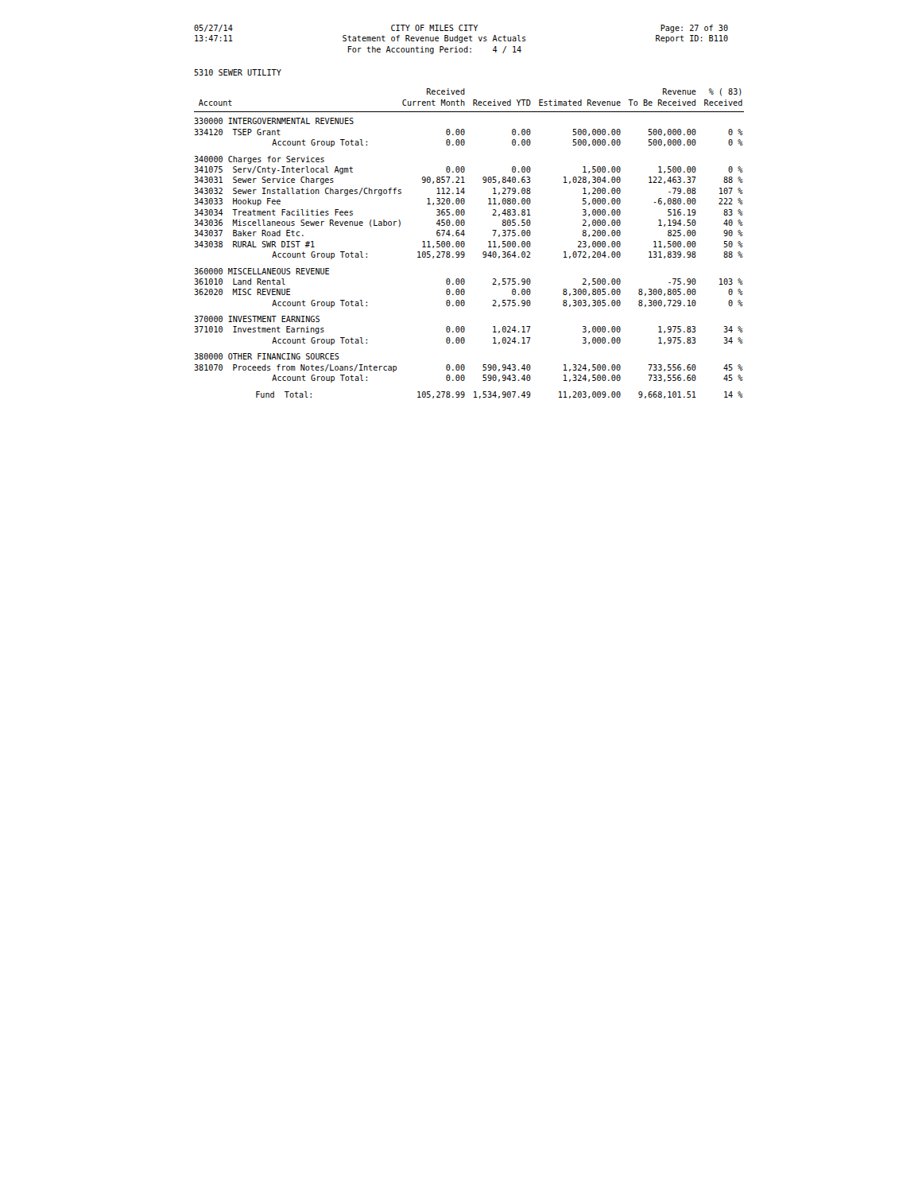| 05/27/14 | CITY OF MILES CITY | Page: 27 of 30 |
| 13:47:11 | Statement of Revenue Budget vs Actuals | Report ID: B110 |
| | For the Accounting Period: 4 / 14 | |
5310 SEWER UTILITY
| | Received | | | Revenue | % ( 83) |
| Account | | Current Month | Received YTD | Estimated Revenue | To Be Received | Received |
| 330000 INTERGOVERNMENTAL REVENUES | |
| 334120 | TSEP Grant | 0.00 | 0.00 | 500,000.00 | 500,000.00 | 0 % |
| | Account Group Total: | 0.00 | 0.00 | 500,000.00 | 500,000.00 | 0 % |
| 340000 Charges for Services | |
| 341075 | Serv/Cnty-Interlocal Agmt | 0.00 | 0.00 | 1,500.00 | 1,500.00 | 0 % |
| 343031 | Sewer Service Charges | 90,857.21 | 905,840.63 | 1,028,304.00 | 122,463.37 | 88 % |
| 343032 | Sewer Installation Charges/Chrgoffs | 112.14 | 1,279.08 | 1,200.00 | -79.08 | 107 % |
| 343033 | Hookup Fee | 1,320.00 | 11,080.00 | 5,000.00 | -6,080.00 | 222 % |
| 343034 | Treatment Facilities Fees | 365.00 | 2,483.81 | 3,000.00 | 516.19 | 83 % |
| 343036 | Miscellaneous Sewer Revenue (Labor) | 450.00 | 805.50 | 2,000.00 | 1,194.50 | 40 % |
| 343037 | Baker Road Etc. | 674.64 | 7,375.00 | 8,200.00 | 825.00 | 90 % |
| 343038 | RURAL SWR DIST #1 | 11,500.00 | 11,500.00 | 23,000.00 | 11,500.00 | 50 % |
| | Account Group Total: | 105,278.99 | 940,364.02 | 1,072,204.00 | 131,839.98 | 88 % |
| 360000 MISCELLANEOUS REVENUE | |
| 361010 | Land Rental | 0.00 | 2,575.90 | 2,500.00 | -75.90 | 103 % |
| 362020 | MISC REVENUE | 0.00 | 0.00 | 8,300,805.00 | 8,300,805.00 | 0 % |
| | Account Group Total: | 0.00 | 2,575.90 | 8,303,305.00 | 8,300,729.10 | 0 % |
| 370000 INVESTMENT EARNINGS | |
| 371010 | Investment Earnings | 0.00 | 1,024.17 | 3,000.00 | 1,975.83 | 34 % |
| | Account Group Total: | 0.00 | 1,024.17 | 3,000.00 | 1,975.83 | 34 % |
| 380000 OTHER FINANCING SOURCES | |
| 381070 | Proceeds from Notes/Loans/Intercap | 0.00 | 590,943.40 | 1,324,500.00 | 733,556.60 | 45 % |
| | Account Group Total: | 0.00 | 590,943.40 | 1,324,500.00 | 733,556.60 | 45 % |
| | Fund Total: | 105,278.99 | 1,534,907.49 | 11,203,009.00 | 9,668,101.51 | 14 % |